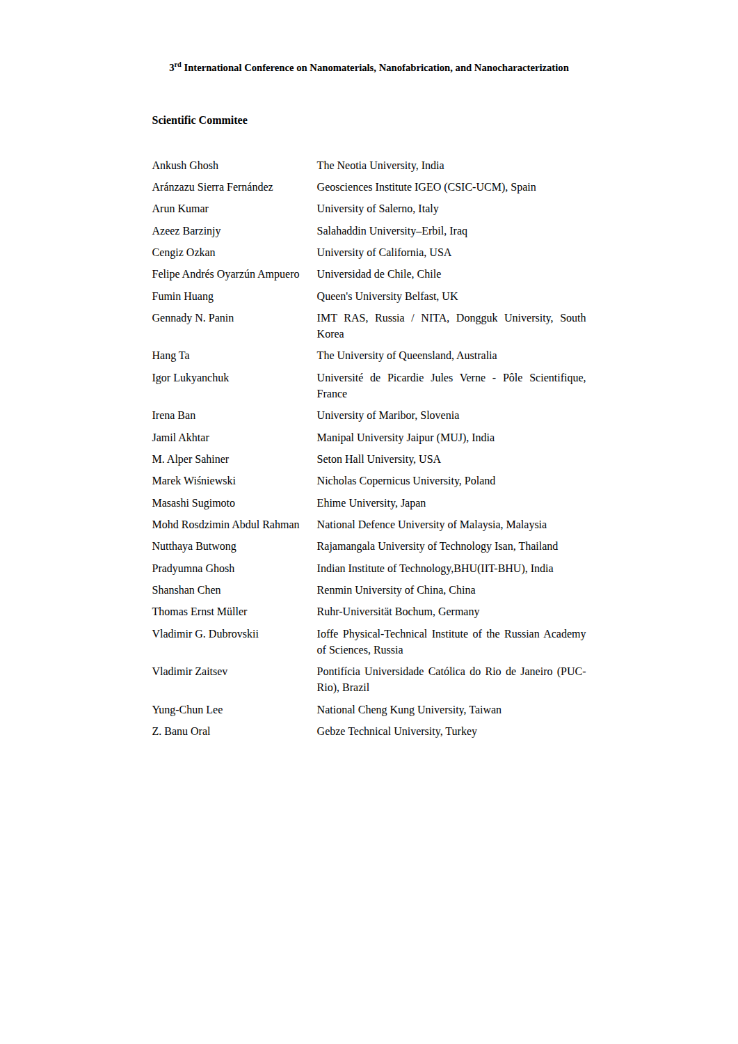3rd International Conference on Nanomaterials, Nanofabrication, and Nanocharacterization
Scientific Commitee
| Ankush Ghosh | The Neotia University, India |
| Aránzazu Sierra Fernández | Geosciences Institute IGEO (CSIC-UCM), Spain |
| Arun Kumar | University of Salerno, Italy |
| Azeez Barzinjy | Salahaddin University–Erbil, Iraq |
| Cengiz Ozkan | University of California, USA |
| Felipe Andrés Oyarzún Ampuero | Universidad de Chile, Chile |
| Fumin Huang | Queen's University Belfast, UK |
| Gennady N. Panin | IMT RAS, Russia / NITA, Dongguk University, South Korea |
| Hang Ta | The University of Queensland, Australia |
| Igor Lukyanchuk | Université de Picardie Jules Verne - Pôle Scientifique, France |
| Irena Ban | University of Maribor, Slovenia |
| Jamil Akhtar | Manipal University Jaipur (MUJ), India |
| M. Alper Sahiner | Seton Hall University, USA |
| Marek Wiśniewski | Nicholas Copernicus University, Poland |
| Masashi Sugimoto | Ehime University, Japan |
| Mohd Rosdzimin Abdul Rahman | National Defence University of Malaysia, Malaysia |
| Nutthaya Butwong | Rajamangala University of Technology Isan, Thailand |
| Pradyumna Ghosh | Indian Institute of Technology,BHU(IIT-BHU), India |
| Shanshan Chen | Renmin University of China, China |
| Thomas Ernst Müller | Ruhr-Universität Bochum, Germany |
| Vladimir G. Dubrovskii | Ioffe Physical-Technical Institute of the Russian Academy of Sciences, Russia |
| Vladimir Zaitsev | Pontifícia Universidade Católica do Rio de Janeiro (PUC-Rio), Brazil |
| Yung-Chun Lee | National Cheng Kung University, Taiwan |
| Z. Banu Oral | Gebze Technical University, Turkey |